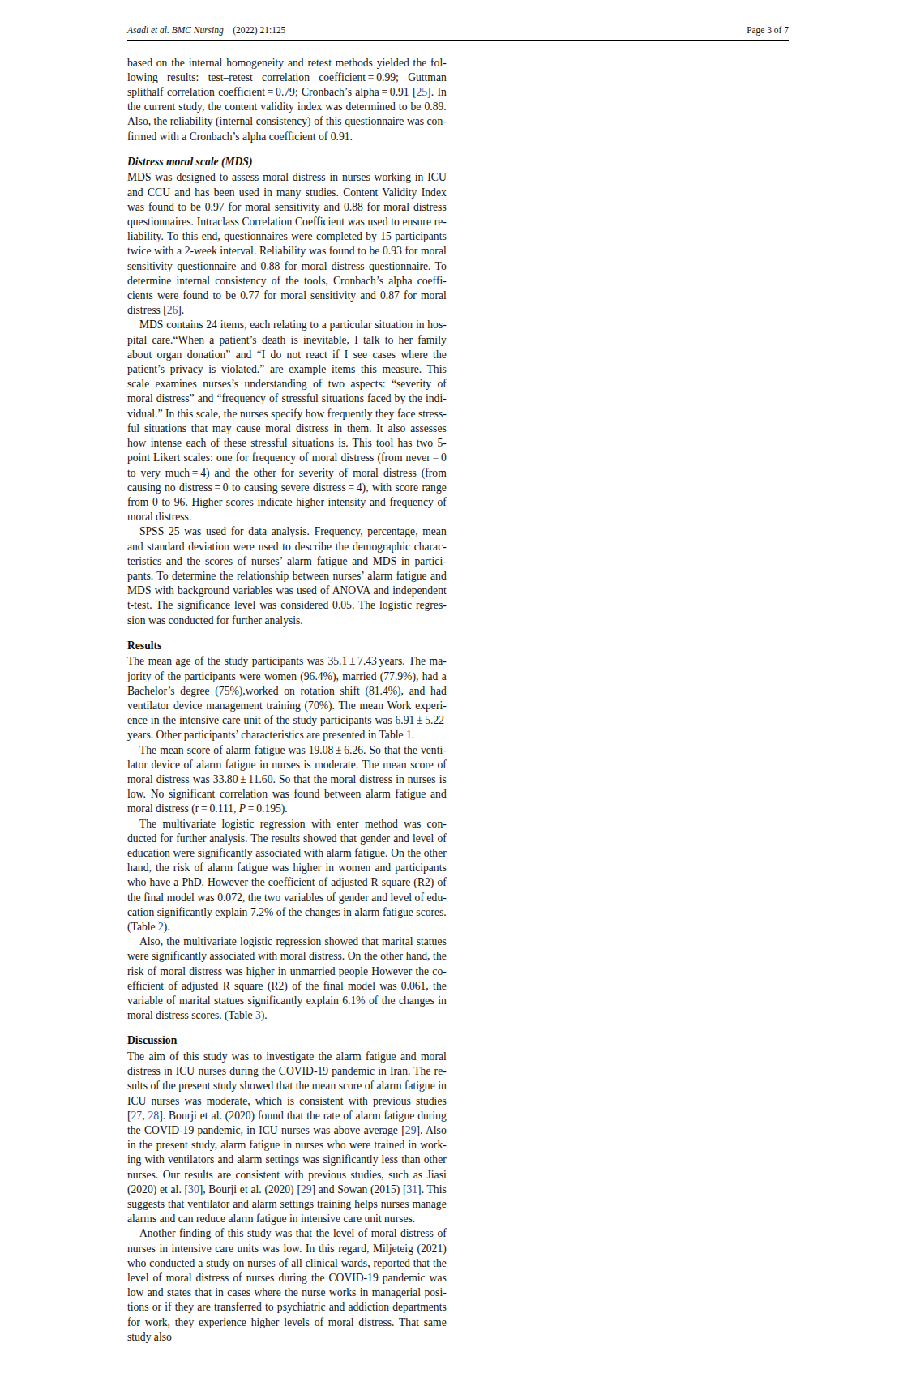Asadi et al. BMC Nursing (2022) 21:125
Page 3 of 7
based on the internal homogeneity and retest methods yielded the following results: test–retest correlation coefficient = 0.99; Guttman splithalf correlation coefficient = 0.79; Cronbach’s alpha = 0.91 [25]. In the current study, the content validity index was determined to be 0.89. Also, the reliability (internal consistency) of this questionnaire was confirmed with a Cronbach’s alpha coefficient of 0.91.
Distress moral scale (MDS)
MDS was designed to assess moral distress in nurses working in ICU and CCU and has been used in many studies. Content Validity Index was found to be 0.97 for moral sensitivity and 0.88 for moral distress questionnaires. Intraclass Correlation Coefficient was used to ensure reliability. To this end, questionnaires were completed by 15 participants twice with a 2-week interval. Reliability was found to be 0.93 for moral sensitivity questionnaire and 0.88 for moral distress questionnaire. To determine internal consistency of the tools, Cronbach’s alpha coefficients were found to be 0.77 for moral sensitivity and 0.87 for moral distress [26].
MDS contains 24 items, each relating to a particular situation in hospital care.“When a patient’s death is inevitable, I talk to her family about organ donation” and “I do not react if I see cases where the patient’s privacy is violated.” are example items this measure. This scale examines nurses’s understanding of two aspects: “severity of moral distress” and “frequency of stressful situations faced by the individual.” In this scale, the nurses specify how frequently they face stressful situations that may cause moral distress in them. It also assesses how intense each of these stressful situations is. This tool has two 5-point Likert scales: one for frequency of moral distress (from never = 0 to very much = 4) and the other for severity of moral distress (from causing no distress = 0 to causing severe distress = 4), with score range from 0 to 96. Higher scores indicate higher intensity and frequency of moral distress.
SPSS 25 was used for data analysis. Frequency, percentage, mean and standard deviation were used to describe the demographic characteristics and the scores of nurses’ alarm fatigue and MDS in participants. To determine the relationship between nurses’ alarm fatigue and MDS with background variables was used of ANOVA and independent t-test. The significance level was considered 0.05. The logistic regression was conducted for further analysis.
Results
The mean age of the study participants was 35.1 ± 7.43 years. The majority of the participants were women (96.4%), married (77.9%), had a Bachelor’s degree (75%),worked on rotation shift (81.4%), and had ventilator device management training (70%). The mean Work experience in the intensive care unit of the study participants was 6.91 ± 5.22 years. Other participants’ characteristics are presented in Table 1.
The mean score of alarm fatigue was 19.08 ± 6.26. So that the ventilator device of alarm fatigue in nurses is moderate. The mean score of moral distress was 33.80 ± 11.60. So that the moral distress in nurses is low. No significant correlation was found between alarm fatigue and moral distress (r = 0.111, P = 0.195).
The multivariate logistic regression with enter method was conducted for further analysis. The results showed that gender and level of education were significantly associated with alarm fatigue. On the other hand, the risk of alarm fatigue was higher in women and participants who have a PhD. However the coefficient of adjusted R square (R2) of the final model was 0.072, the two variables of gender and level of education significantly explain 7.2% of the changes in alarm fatigue scores. (Table 2).
Also, the multivariate logistic regression showed that marital statues were significantly associated with moral distress. On the other hand, the risk of moral distress was higher in unmarried people However the coefficient of adjusted R square (R2) of the final model was 0.061, the variable of marital statues significantly explain 6.1% of the changes in moral distress scores. (Table 3).
Discussion
The aim of this study was to investigate the alarm fatigue and moral distress in ICU nurses during the COVID-19 pandemic in Iran. The results of the present study showed that the mean score of alarm fatigue in ICU nurses was moderate, which is consistent with previous studies [27, 28]. Bourji et al. (2020) found that the rate of alarm fatigue during the COVID-19 pandemic, in ICU nurses was above average [29]. Also in the present study, alarm fatigue in nurses who were trained in working with ventilators and alarm settings was significantly less than other nurses. Our results are consistent with previous studies, such as Jiasi (2020) et al. [30], Bourji et al. (2020) [29] and Sowan (2015) [31]. This suggests that ventilator and alarm settings training helps nurses manage alarms and can reduce alarm fatigue in intensive care unit nurses.
Another finding of this study was that the level of moral distress of nurses in intensive care units was low. In this regard, Miljeteig (2021) who conducted a study on nurses of all clinical wards, reported that the level of moral distress of nurses during the COVID-19 pandemic was low and states that in cases where the nurse works in managerial positions or if they are transferred to psychiatric and addiction departments for work, they experience higher levels of moral distress. That same study also